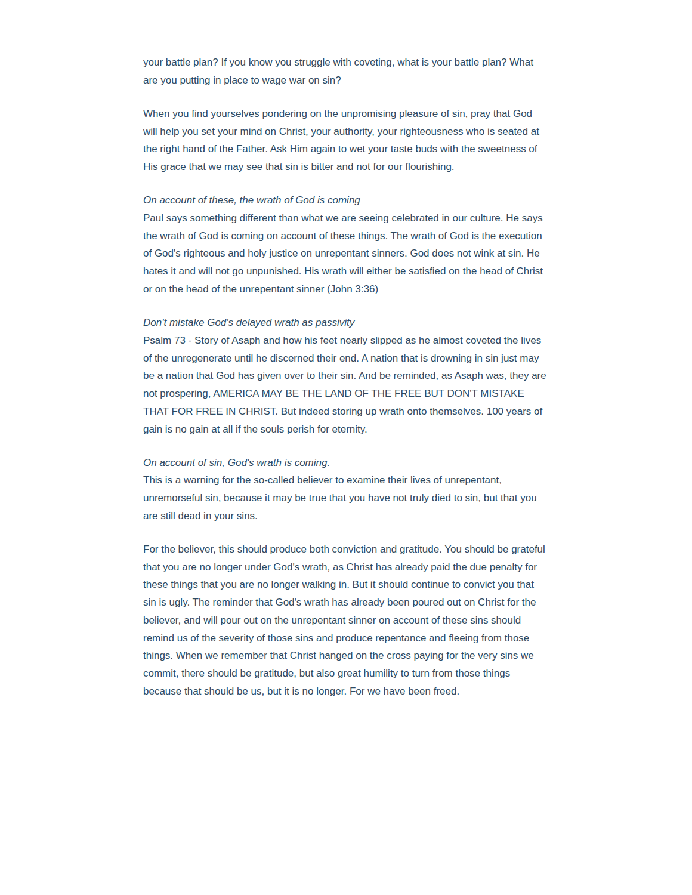your battle plan? If you know you struggle with coveting, what is your battle plan? What are you putting in place to wage war on sin?
When you find yourselves pondering on the unpromising pleasure of sin, pray that God will help you set your mind on Christ, your authority, your righteousness who is seated at the right hand of the Father. Ask Him again to wet your taste buds with the sweetness of His grace that we may see that sin is bitter and not for our flourishing.
On account of these, the wrath of God is coming
Paul says something different than what we are seeing celebrated in our culture. He says the wrath of God is coming on account of these things. The wrath of God is the execution of God's righteous and holy justice on unrepentant sinners. God does not wink at sin. He hates it and will not go unpunished. His wrath will either be satisfied on the head of Christ or on the head of the unrepentant sinner (John 3:36)
Don't mistake God's delayed wrath as passivity
Psalm 73 - Story of Asaph and how his feet nearly slipped as he almost coveted the lives of the unregenerate until he discerned their end. A nation that is drowning in sin just may be a nation that God has given over to their sin. And be reminded, as Asaph was, they are not prospering, America may be the land of the free but don't mistake that for free in Christ. But indeed storing up wrath onto themselves. 100 years of gain is no gain at all if the souls perish for eternity.
On account of sin, God's wrath is coming.
This is a warning for the so-called believer to examine their lives of unrepentant, unremorseful sin, because it may be true that you have not truly died to sin, but that you are still dead in your sins.
For the believer, this should produce both conviction and gratitude. You should be grateful that you are no longer under God's wrath, as Christ has already paid the due penalty for these things that you are no longer walking in. But it should continue to convict you that sin is ugly. The reminder that God's wrath has already been poured out on Christ for the believer, and will pour out on the unrepentant sinner on account of these sins should remind us of the severity of those sins and produce repentance and fleeing from those things. When we remember that Christ hanged on the cross paying for the very sins we commit, there should be gratitude, but also great humility to turn from those things because that should be us, but it is no longer. For we have been freed.